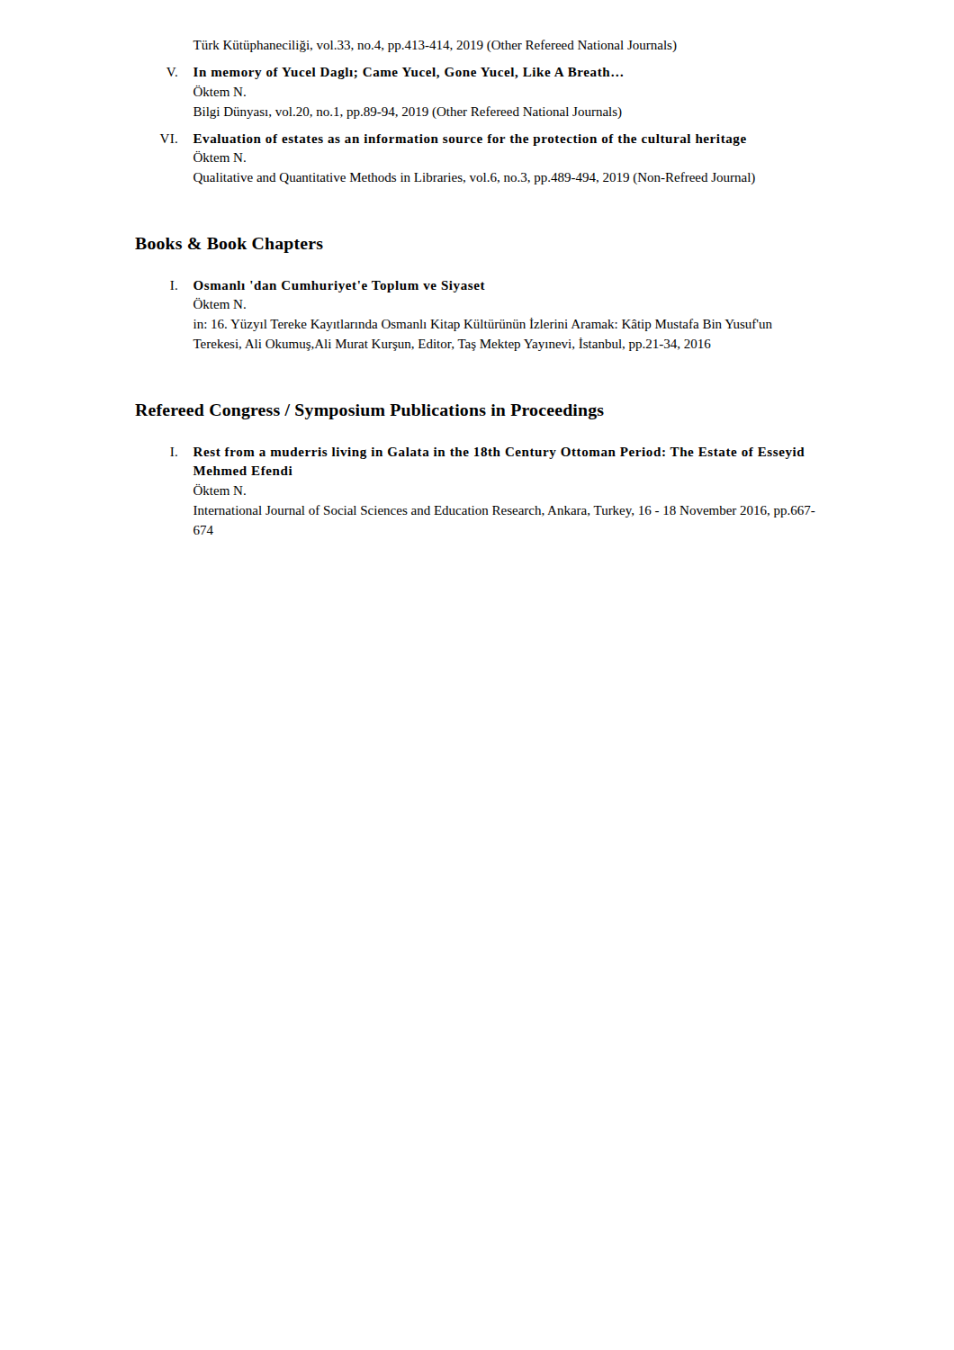Türk Kütüphaneciliği, vol.33, no.4, pp.413-414, 2019 (Other Refereed National Journals)
V. In memory of Yucel Daglı; Came Yucel, Gone Yucel, Like A Breath… Öktem N. Bilgi Dünyası, vol.20, no.1, pp.89-94, 2019 (Other Refereed National Journals)
VI. Evaluation of estates as an information source for the protection of the cultural heritage Öktem N. Qualitative and Quantitative Methods in Libraries, vol.6, no.3, pp.489-494, 2019 (Non-Refreed Journal)
Books & Book Chapters
I. Osmanlı 'dan Cumhuriyet'e Toplum ve Siyaset Öktem N. in: 16. Yüzyıl Tereke Kayıtlarında Osmanlı Kitap Kültürünün İzlerini Aramak: Kâtip Mustafa Bin Yusuf'un Terekesi, Ali Okumuş,Ali Murat Kurşun, Editor, Taş Mektep Yayınevi, İstanbul, pp.21-34, 2016
Refereed Congress / Symposium Publications in Proceedings
I. Rest from a muderris living in Galata in the 18th Century Ottoman Period: The Estate of Esseyid Mehmed Efendi Öktem N. International Journal of Social Sciences and Education Research, Ankara, Turkey, 16 - 18 November 2016, pp.667-674